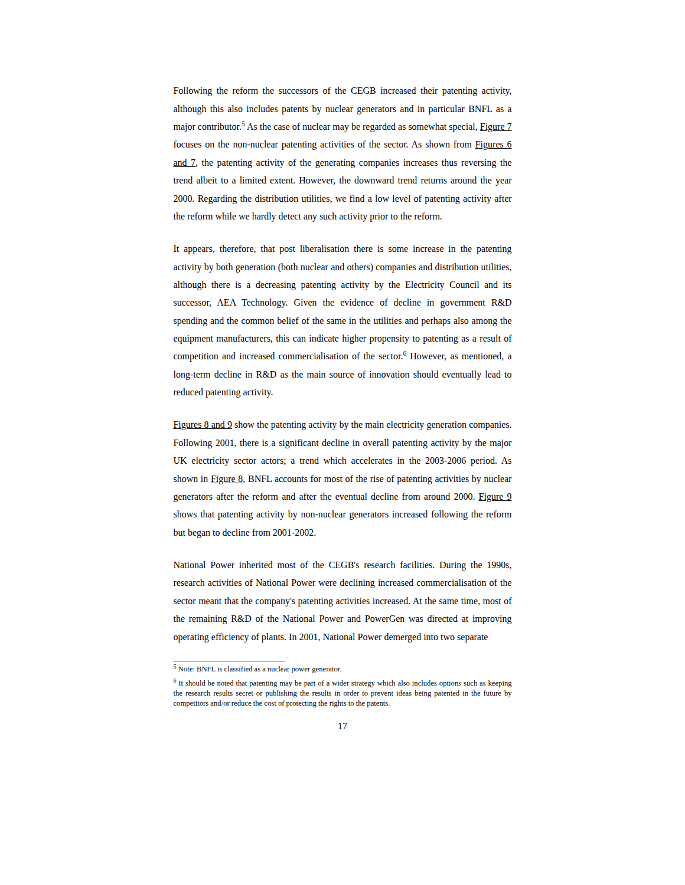Following the reform the successors of the CEGB increased their patenting activity, although this also includes patents by nuclear generators and in particular BNFL as a major contributor.5 As the case of nuclear may be regarded as somewhat special, Figure 7 focuses on the non-nuclear patenting activities of the sector. As shown from Figures 6 and 7, the patenting activity of the generating companies increases thus reversing the trend albeit to a limited extent. However, the downward trend returns around the year 2000. Regarding the distribution utilities, we find a low level of patenting activity after the reform while we hardly detect any such activity prior to the reform.
It appears, therefore, that post liberalisation there is some increase in the patenting activity by both generation (both nuclear and others) companies and distribution utilities, although there is a decreasing patenting activity by the Electricity Council and its successor, AEA Technology. Given the evidence of decline in government R&D spending and the common belief of the same in the utilities and perhaps also among the equipment manufacturers, this can indicate higher propensity to patenting as a result of competition and increased commercialisation of the sector.6 However, as mentioned, a long-term decline in R&D as the main source of innovation should eventually lead to reduced patenting activity.
Figures 8 and 9 show the patenting activity by the main electricity generation companies. Following 2001, there is a significant decline in overall patenting activity by the major UK electricity sector actors; a trend which accelerates in the 2003-2006 period. As shown in Figure 8, BNFL accounts for most of the rise of patenting activities by nuclear generators after the reform and after the eventual decline from around 2000. Figure 9 shows that patenting activity by non-nuclear generators increased following the reform but began to decline from 2001-2002.
National Power inherited most of the CEGB's research facilities. During the 1990s, research activities of National Power were declining increased commercialisation of the sector meant that the company's patenting activities increased. At the same time, most of the remaining R&D of the National Power and PowerGen was directed at improving operating efficiency of plants. In 2001, National Power demerged into two separate
5 Note: BNFL is classified as a nuclear power generator.
6 It should be noted that patenting may be part of a wider strategy which also includes options such as keeping the research results secret or publishing the results in order to prevent ideas being patented in the future by competitors and/or reduce the cost of protecting the rights to the patents.
17